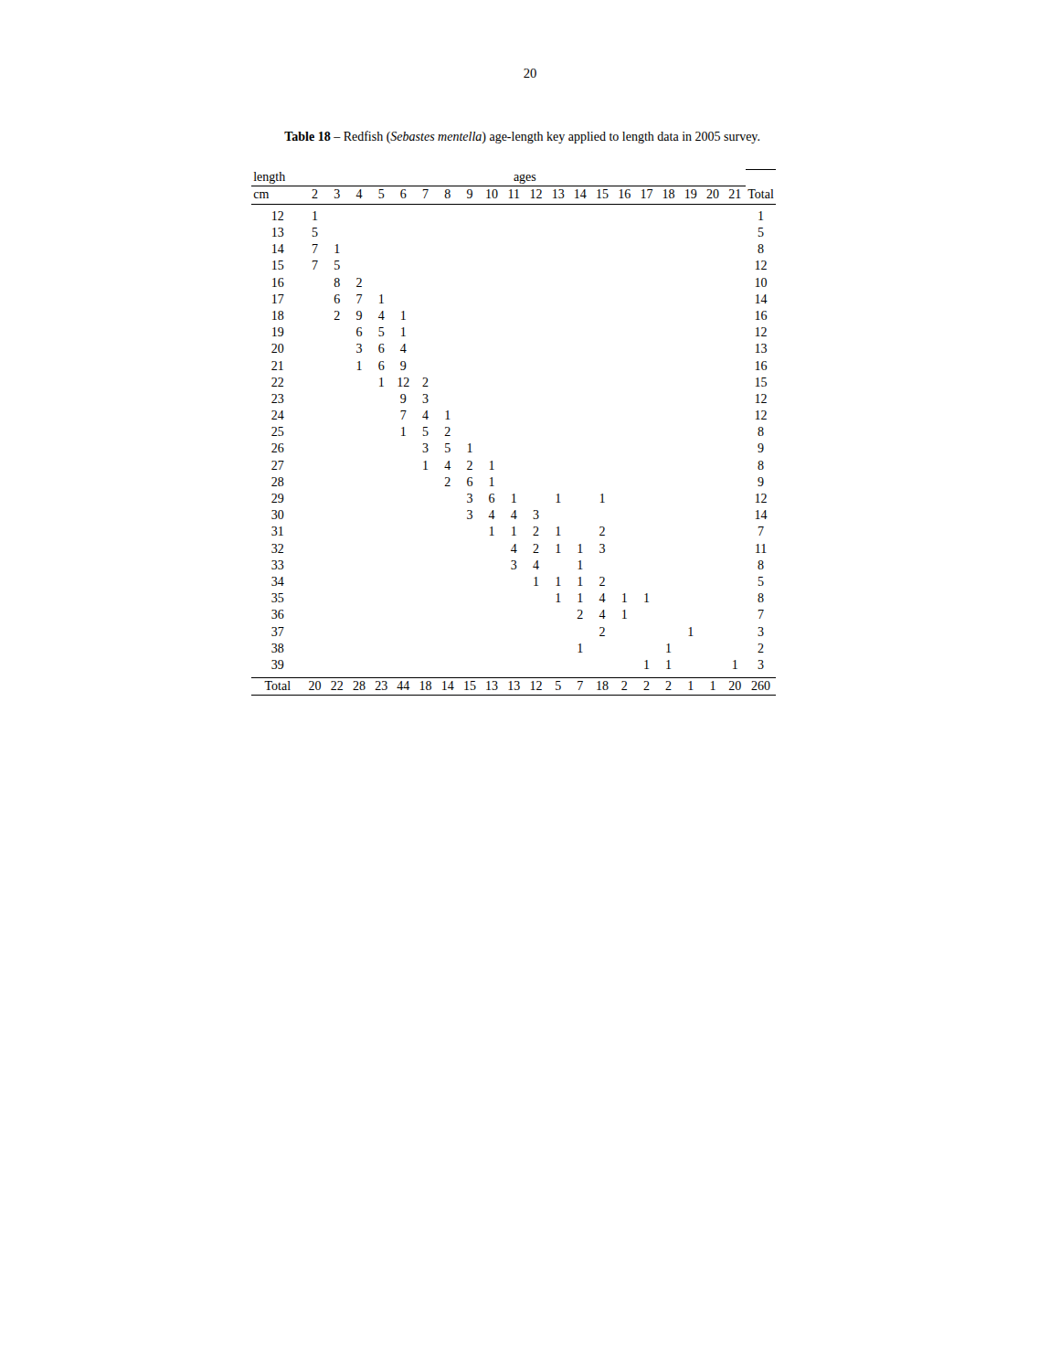20
Table 18 – Redfish (Sebastes mentella) age-length key applied to length data in 2005 survey.
| length | ages | Total |
| --- | --- | --- |
| cm | 2 | 3 | 4 | 5 | 6 | 7 | 8 | 9 | 10 | 11 | 12 | 13 | 14 | 15 | 16 | 17 | 18 | 19 | 20 | 21 |
| 12 | 1 | | | | | | | | | | | | | | | | | | | | 1 |
| 13 | 5 | | | | | | | | | | | | | | | | | | | | 5 |
| 14 | 7 | 1 | | | | | | | | | | | | | | | | | | | 8 |
| 15 | 7 | 5 | | | | | | | | | | | | | | | | | | | 12 |
| 16 | | 8 | 2 | | | | | | | | | | | | | | | | | | 10 |
| 17 | | 6 | 7 | 1 | | | | | | | | | | | | | | | | | 14 |
| 18 | | 2 | 9 | 4 | 1 | | | | | | | | | | | | | | | | 16 |
| 19 | | | 6 | 5 | 1 | | | | | | | | | | | | | | | | 12 |
| 20 | | | 3 | 6 | 4 | | | | | | | | | | | | | | | | 13 |
| 21 | | | 1 | 6 | 9 | | | | | | | | | | | | | | | | 16 |
| 22 | | | | 1 | 12 | 2 | | | | | | | | | | | | | | | 15 |
| 23 | | | | | 9 | 3 | | | | | | | | | | | | | | | 12 |
| 24 | | | | | 7 | 4 | 1 | | | | | | | | | | | | | | 12 |
| 25 | | | | | 1 | 5 | 2 | | | | | | | | | | | | | | 8 |
| 26 | | | | | | 3 | 5 | 1 | | | | | | | | | | | | | 9 |
| 27 | | | | | | 1 | 4 | 2 | 1 | | | | | | | | | | | | 8 |
| 28 | | | | | | | 2 | 6 | 1 | | | | | | | | | | | | 9 |
| 29 | | | | | | | | 3 | 6 | 1 | | 1 | | 1 | | | | | | | 12 |
| 30 | | | | | | | | 3 | 4 | 4 | 3 | | | | | | | | | | 14 |
| 31 | | | | | | | | | 1 | 1 | 2 | 1 | | 2 | | | | | | | 7 |
| 32 | | | | | | | | | | 4 | 2 | 1 | 1 | 3 | | | | | | | 11 |
| 33 | | | | | | | | | | 3 | 4 | | 1 | | | | | | | | 8 |
| 34 | | | | | | | | | | | 1 | 1 | 1 | 2 | | | | | | | 5 |
| 35 | | | | | | | | | | | | 1 | 1 | 4 | 1 | 1 | | | | | 8 |
| 36 | | | | | | | | | | | | | 2 | 4 | 1 | | | | | | 7 |
| 37 | | | | | | | | | | | | | | 2 | | | | 1 | | | 3 |
| 38 | | | | | | | | | | | | | 1 | | | | 1 | | | | 2 |
| 39 | | | | | | | | | | | | | | | | 1 | 1 | | | 1 | 3 |
| Total | 20 | 22 | 28 | 23 | 44 | 18 | 14 | 15 | 13 | 13 | 12 | 5 | 7 | 18 | 2 | 2 | 2 | 1 | 1 | 20 | 260 |